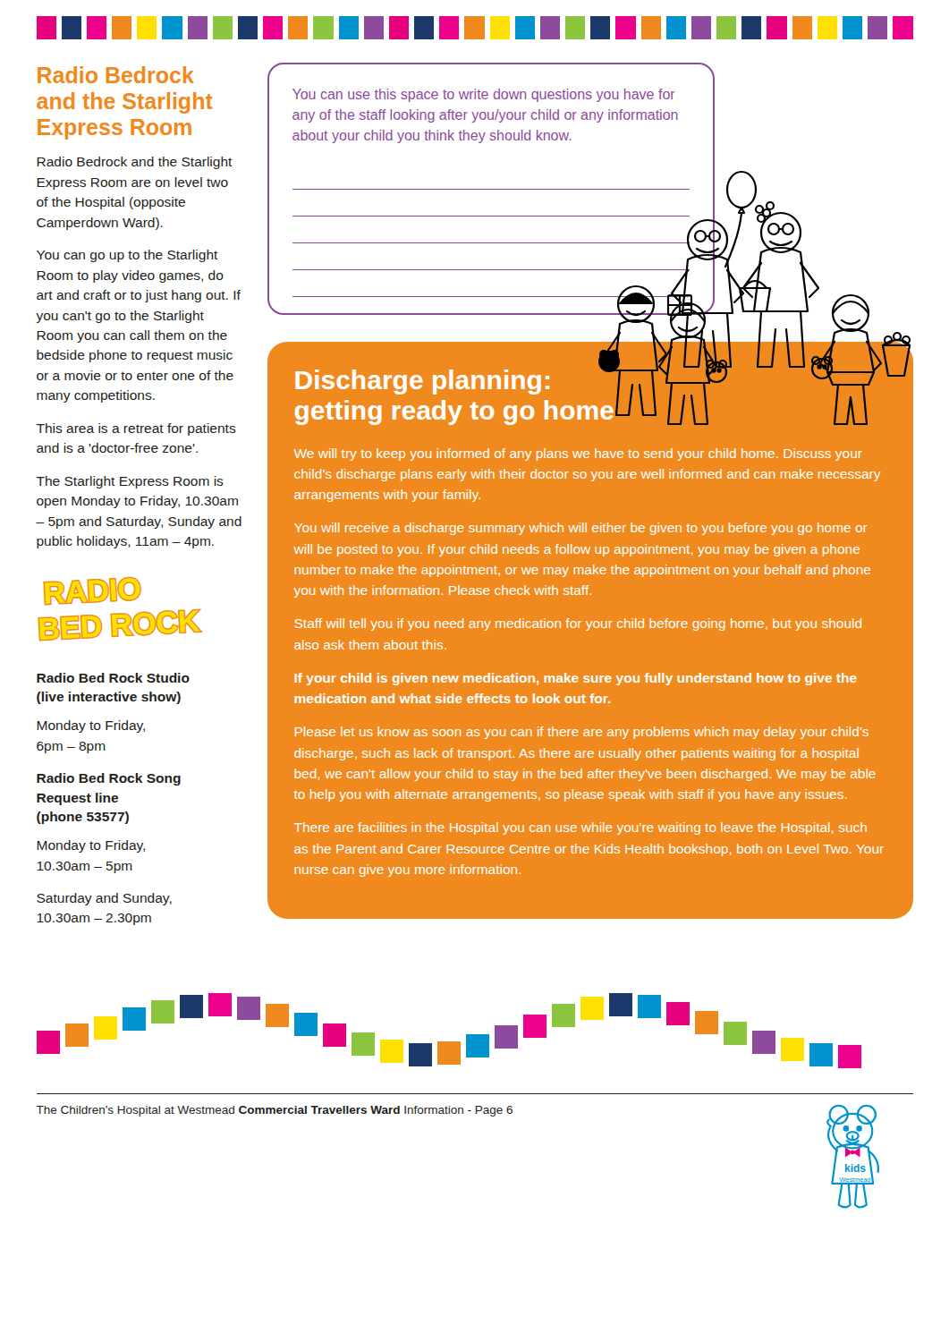Radio Bedrock
and the Starlight
Express Room
Radio Bedrock and the Starlight Express Room are on level two of the Hospital (opposite Camperdown Ward).
You can go up to the Starlight Room to play video games, do art and craft or to just hang out. If you can't go to the Starlight Room you can call them on the bedside phone to request music or a movie or to enter one of the many competitions.
This area is a retreat for patients and is a 'doctor-free zone'.
The Starlight Express Room is open Monday to Friday, 10.30am – 5pm and Saturday, Sunday and public holidays, 11am – 4pm.
RADIO BED ROCK
Radio Bed Rock Studio
(live interactive show)
Monday to Friday,
6pm – 8pm
Radio Bed Rock Song
Request line
(phone 53577)
Monday to Friday,
10.30am – 5pm
Saturday and Sunday,
10.30am – 2.30pm
You can use this space to write down questions you have for any of the staff looking after you/your child or any information about your child you think they should know.
Discharge planning:
getting ready to go home
We will try to keep you informed of any plans we have to send your child home. Discuss your child's discharge plans early with their doctor so you are well informed and can make necessary arrangements with your family.
You will receive a discharge summary which will either be given to you before you go home or will be posted to you. If your child needs a follow up appointment, you may be given a phone number to make the appointment, or we may make the appointment on your behalf and phone you with the information. Please check with staff.
Staff will tell you if you need any medication for your child before going home, but you should also ask them about this.
If your child is given new medication, make sure you fully understand how to give the medication and what side effects to look out for.
Please let us know as soon as you can if there are any problems which may delay your child's discharge, such as lack of transport. As there are usually other patients waiting for a hospital bed, we can't allow your child to stay in the bed after they've been discharged. We may be able to help you with alternate arrangements, so please speak with staff if you have any issues.
There are facilities in the Hospital you can use while you're waiting to leave the Hospital, such as the Parent and Carer Resource Centre or the Kids Health bookshop, both on Level Two. Your nurse can give you more information.
kids Westmead
The Children's Hospital at Westmead Commercial Travellers Ward Information - Page 6